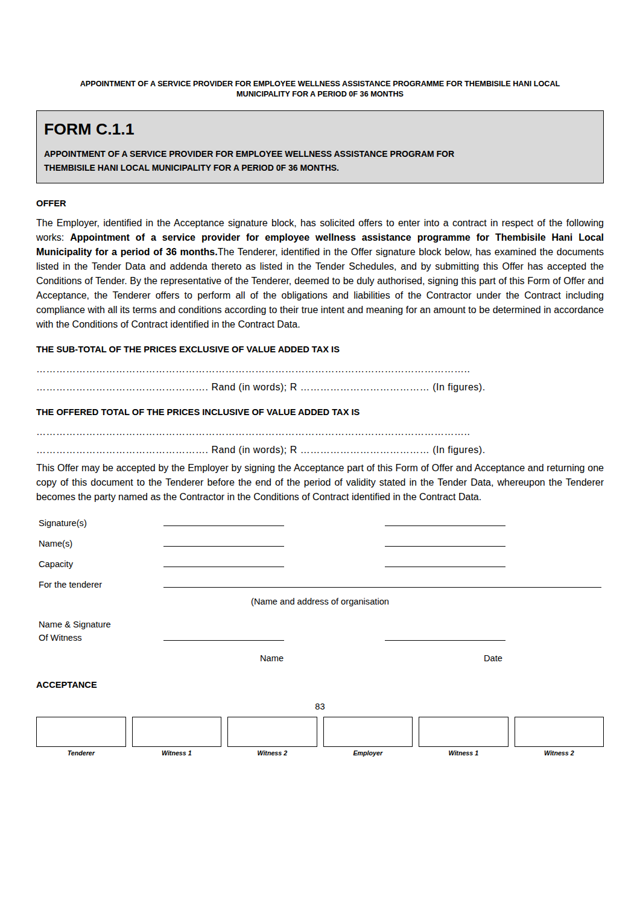APPOINTMENT OF A SERVICE PROVIDER FOR EMPLOYEE WELLNESS ASSISTANCE PROGRAMME FOR THEMBISILE HANI LOCAL
MUNICIPALITY FOR A PERIOD 0F 36 MONTHS
FORM C.1.1
APPOINTMENT OF A SERVICE PROVIDER FOR EMPLOYEE WELLNESS ASSISTANCE PROGRAM FOR
THEMBISILE HANI LOCAL MUNICIPALITY FOR A PERIOD 0F 36 MONTHS.
OFFER
The Employer, identified in the Acceptance signature block, has solicited offers to enter into a contract in respect of the following works: Appointment of a service provider for employee wellness assistance programme for Thembisile Hani Local Municipality for a period of 36 months. The Tenderer, identified in the Offer signature block below, has examined the documents listed in the Tender Data and addenda thereto as listed in the Tender Schedules, and by submitting this Offer has accepted the Conditions of Tender. By the representative of the Tenderer, deemed to be duly authorised, signing this part of this Form of Offer and Acceptance, the Tenderer offers to perform all of the obligations and liabilities of the Contractor under the Contract including compliance with all its terms and conditions according to their true intent and meaning for an amount to be determined in accordance with the Conditions of Contract identified in the Contract Data.
THE SUB-TOTAL OF THE PRICES EXCLUSIVE OF VALUE ADDED TAX IS
…………………………………………………………………………………………………………………..
……………………………………………. Rand (in words); R ………………………………… (In figures).
THE OFFERED TOTAL OF THE PRICES INCLUSIVE OF VALUE ADDED TAX IS
…………………………………………………………………………………………………………………..
……………………………………………. Rand (in words); R ………………………………… (In figures).
This Offer may be accepted by the Employer by signing the Acceptance part of this Form of Offer and Acceptance and returning one copy of this document to the Tenderer before the end of the period of validity stated in the Tender Data, whereupon the Tenderer becomes the party named as the Contractor in the Conditions of Contract identified in the Contract Data.
| Signature(s) | | |
| Name(s) | | |
| Capacity | | |
| For the tenderer | |
(Name and address of organisation
| Name & Signature Of Witness | | |
| | Name | Date |
ACCEPTANCE
83
Tenderer
Witness 1
Witness 2
Employer
Witness 1
Witness 2